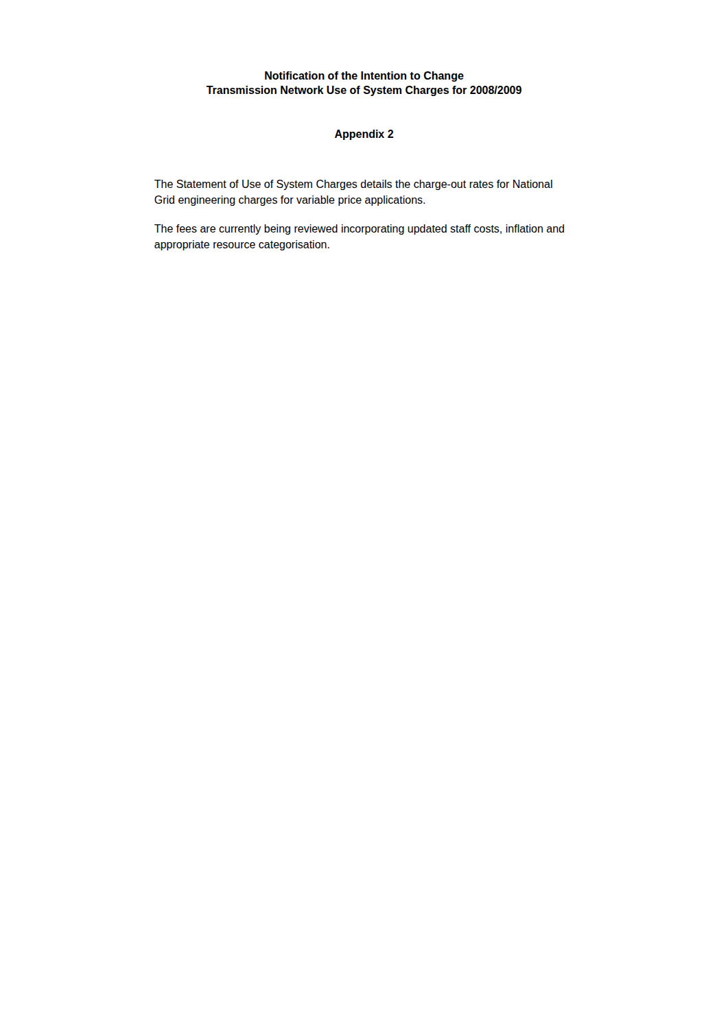Notification of the Intention to Change
Transmission Network Use of System Charges for 2008/2009
Appendix 2
The Statement of Use of System Charges details the charge-out rates for National Grid engineering charges for variable price applications.
The fees are currently being reviewed incorporating updated staff costs, inflation and appropriate resource categorisation.